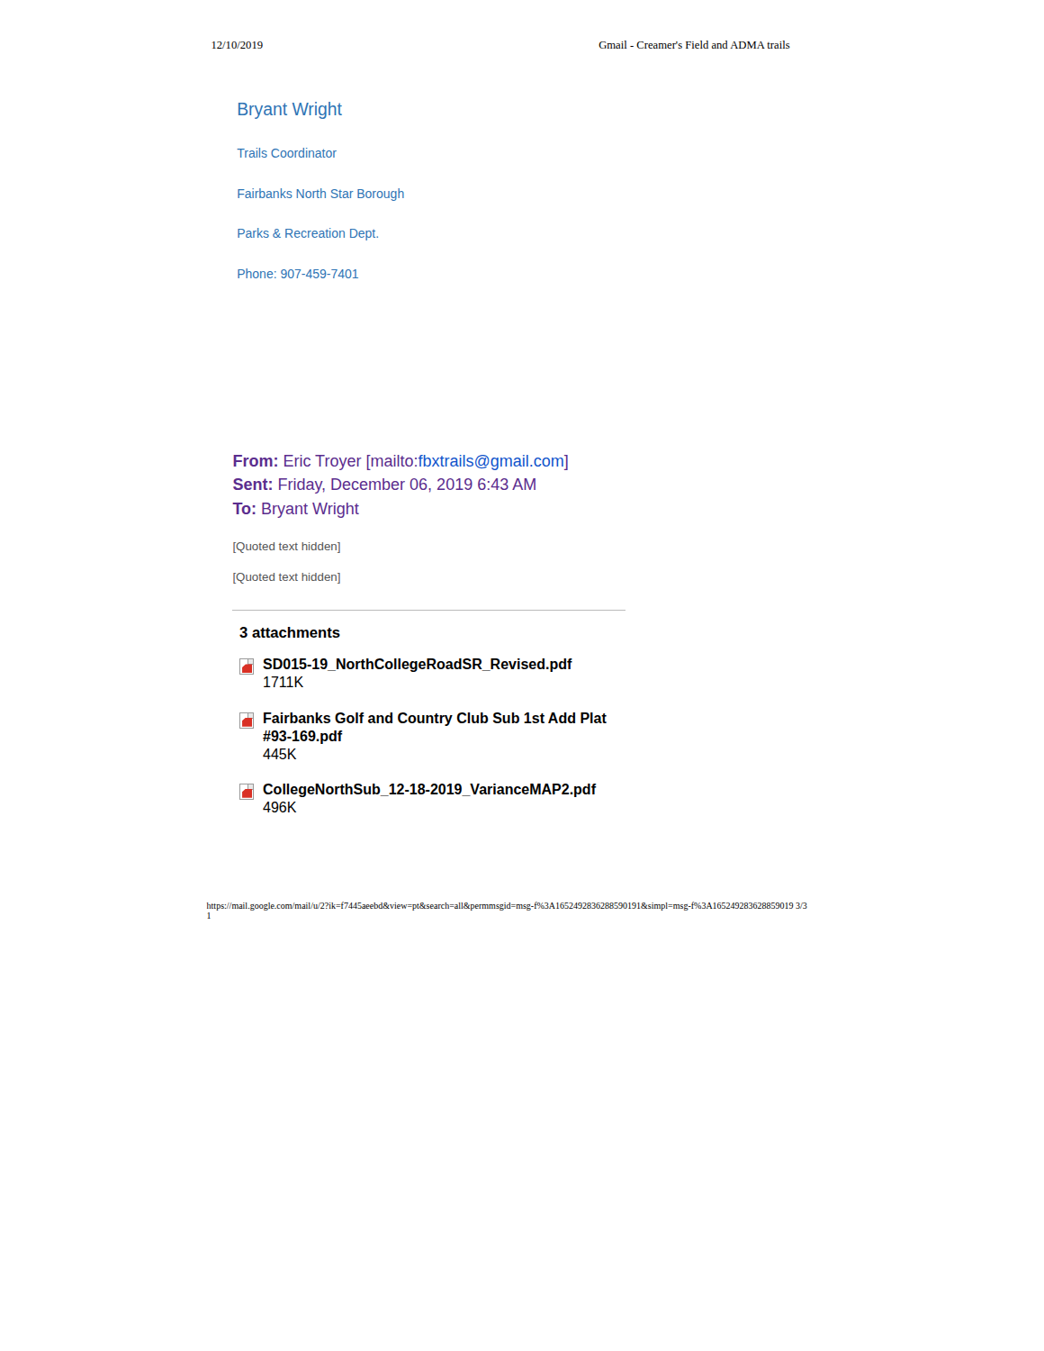12/10/2019
Gmail - Creamer's Field and ADMA trails
Bryant Wright
Trails Coordinator
Fairbanks North Star Borough
Parks & Recreation Dept.
Phone: 907-459-7401
From: Eric Troyer [mailto:fbxtrails@gmail.com]
Sent: Friday, December 06, 2019 6:43 AM
To: Bryant Wright
[Quoted text hidden]
[Quoted text hidden]
3 attachments
SD015-19_NorthCollegeRoadSR_Revised.pdf
1711K
Fairbanks Golf and Country Club Sub 1st Add Plat #93-169.pdf
445K
CollegeNorthSub_12-18-2019_VarianceMAP2.pdf
496K
https://mail.google.com/mail/u/2?ik=f7445aeebd&view=pt&search=all&permmsgid=msg-f%3A1652492836288590191&simpl=msg-f%3A1652492836288590191
3/3